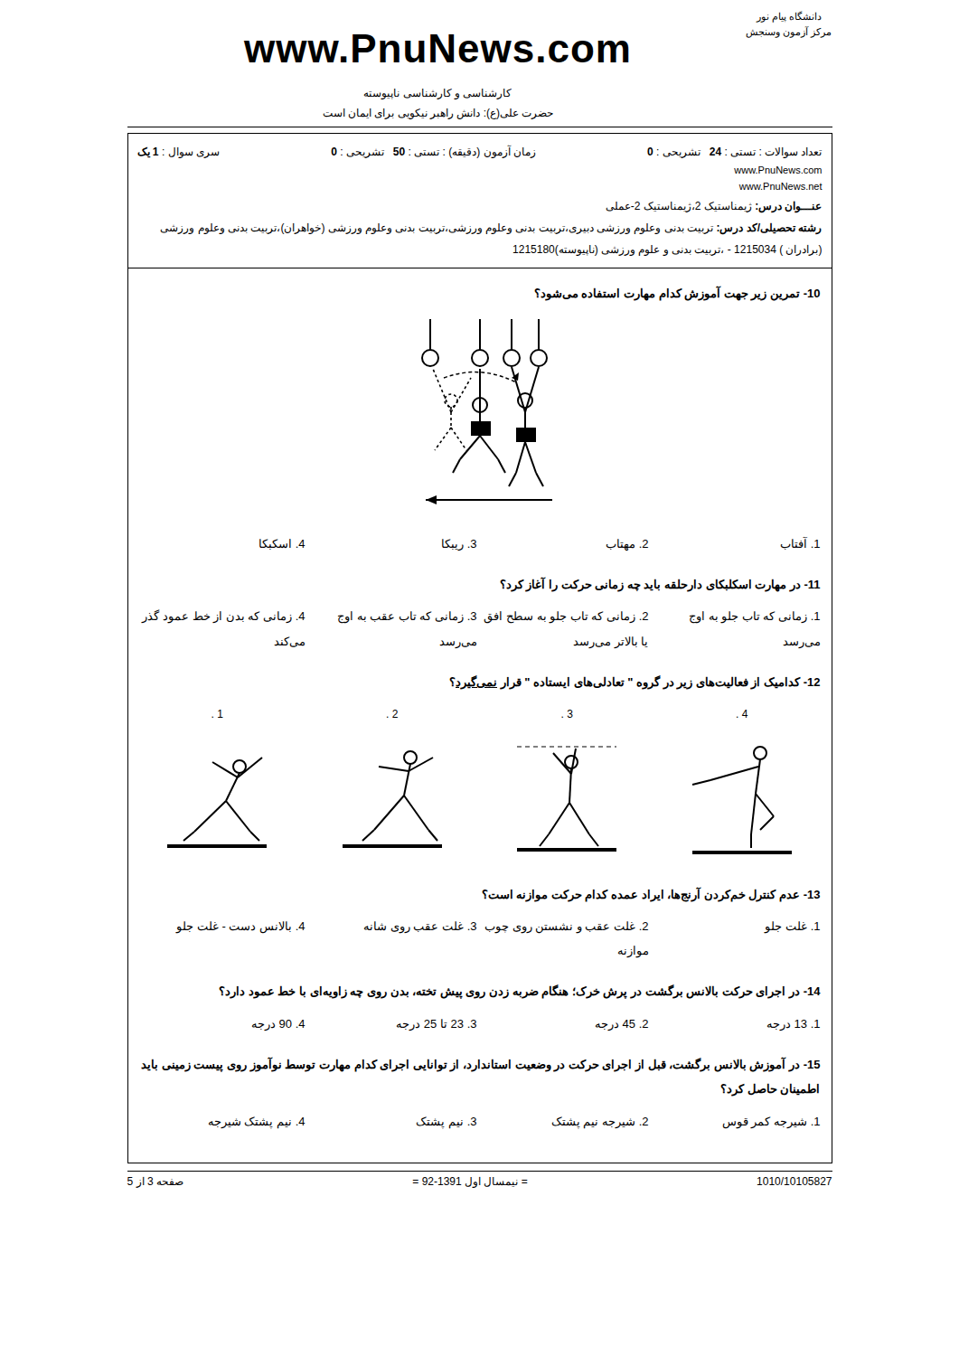دانشگاه پیام نور
مرکز آزمون وسنجش
www.PnuNews.com
کارشناسی و کارشناسی ناپیوسته
حضرت علی(ع): دانش راهبر نیکویی برای ایمان است
تعداد سوالات : تستی : 24 تشریحی : 0
زمان آزمون (دقیقه) : تستی : 50 تشریحی : 0
سری سوال : 1 یک
www.PnuNews.com
www.PnuNews.net
عنـــوان درس: ژیمناستیک 2،ژیمناستیک 2-عملی
رشته تحصیلی/کد درس: تربیت بدنی وعلوم ورزشی دبیری،تربیت بدنی وعلوم ورزشی،تربیت بدنی وعلوم ورزشی (خواهران)،تربیت بدنی وعلوم ورزشی (برادران ) 1215034 - ،تربیت بدنی و علوم ورزشی (ناپیوسته)1215180
10- تمرین زیر جهت آموزش کدام مهارت استفاده می‌شود؟
1. آفتاب
2. مهتاب
3. ریبکا
4. اسکبکا
11- در مهارت اسکلبکای دارحلقه باید چه زمانی حرکت را آغاز کرد؟
1. زمانی که تاب جلو به اوج می‌رسد
2. زمانی که تاب جلو به سطح افق یا بالاتر می‌رسد
3. زمانی که تاب عقب به اوج می‌رسد
4. زمانی که بدن از خط عمود گذر می‌کند
12- کدامیک از فعالیت‌های زیر در گروه " تعادلی‌های ایستاده " قرار نمی‌گیرد؟
4 .
3 .
2 .
1 .
13- عدم کنترل خم‌کردن آرنج‌ها، ایراد عمده کدام حرکت موازنه است؟
1. غلت جلو
2. غلت عقب و نشستن روی چوب موازنه
3. غلت عقب روی شانه
4. بالانس دست - غلت جلو
14- در اجرای حرکت بالانس برگشت در پرش خرک؛ هنگام ضربه زدن روی پیش تخته، بدن روی چه زاویه‌ای با خط عمود دارد؟
1. 13 درجه
2. 45 درجه
3. 23 تا 25 درجه
4. 90 درجه
15- در آموزش بالانس برگشت، قبل از اجرای حرکت در وضعیت استاندارد، از توانایی اجرای کدام مهارت توسط نوآموز روی پیست زمینی باید اطمینان حاصل کرد؟
1. شیرجه کمر قوس
2. شیرجه نیم پشتک
3. نیم پشتک
4. نیم پشتک شیرجه
1010/10105827
= نیمسال اول 1391-92 =
صفحه 3 از 5